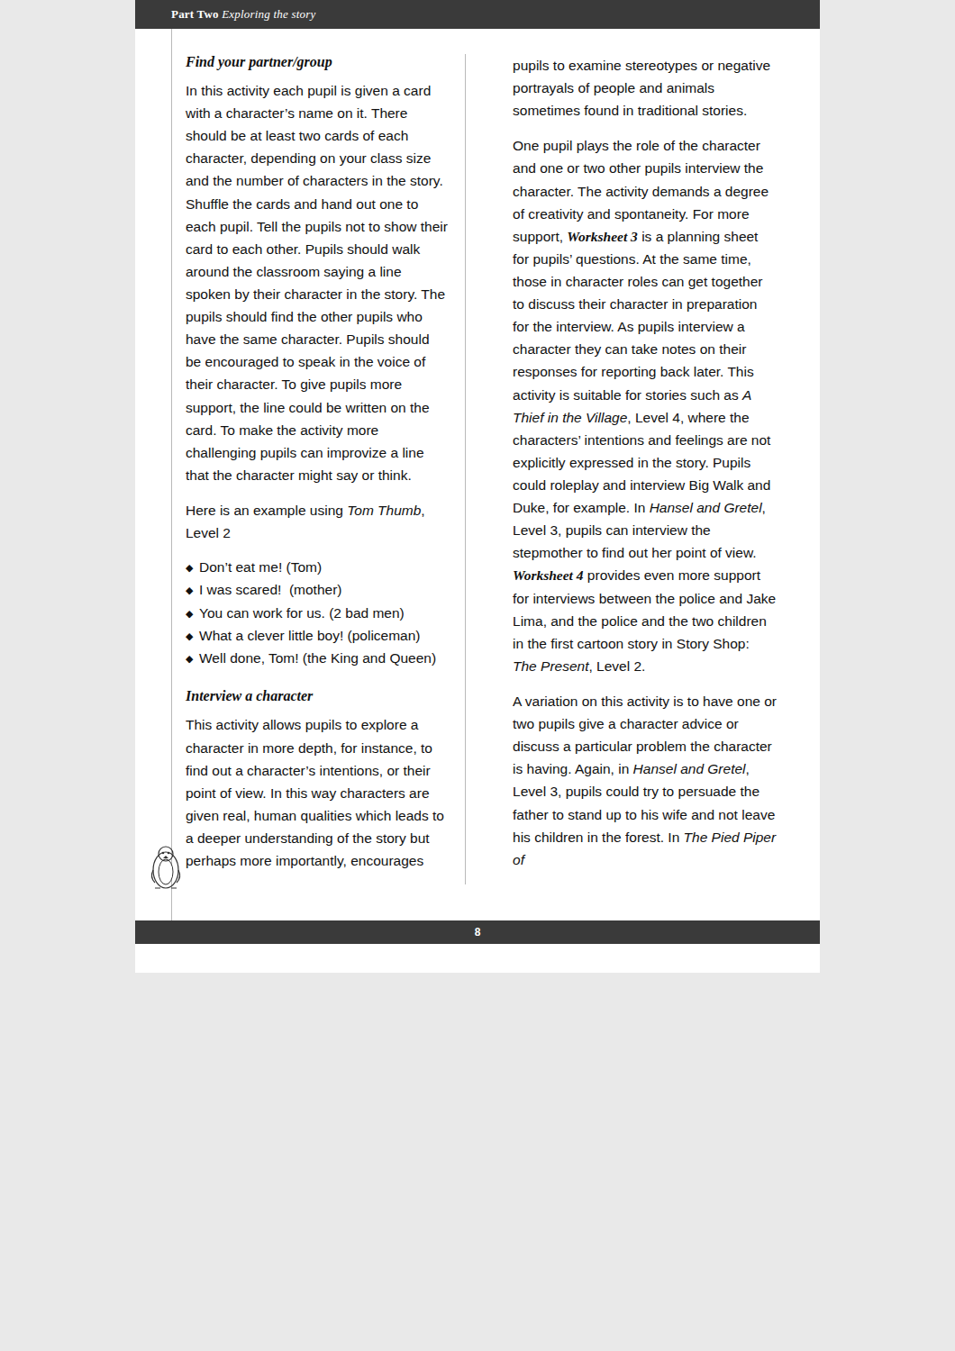Part Two Exploring the story
Find your partner/group
In this activity each pupil is given a card with a character’s name on it. There should be at least two cards of each character, depending on your class size and the number of characters in the story. Shuffle the cards and hand out one to each pupil. Tell the pupils not to show their card to each other. Pupils should walk around the classroom saying a line spoken by their character in the story. The pupils should find the other pupils who have the same character. Pupils should be encouraged to speak in the voice of their character. To give pupils more support, the line could be written on the card. To make the activity more challenging pupils can improvize a line that the character might say or think.
Here is an example using Tom Thumb, Level 2
Don’t eat me! (Tom)
I was scared! (mother)
You can work for us. (2 bad men)
What a clever little boy! (policeman)
Well done, Tom! (the King and Queen)
Interview a character
This activity allows pupils to explore a character in more depth, for instance, to find out a character’s intentions, or their point of view. In this way characters are given real, human qualities which leads to a deeper understanding of the story but perhaps more importantly, encourages
pupils to examine stereotypes or negative portrayals of people and animals sometimes found in traditional stories.
One pupil plays the role of the character and one or two other pupils interview the character. The activity demands a degree of creativity and spontaneity. For more support, Worksheet 3 is a planning sheet for pupils’ questions. At the same time, those in character roles can get together to discuss their character in preparation for the interview. As pupils interview a character they can take notes on their responses for reporting back later. This activity is suitable for stories such as A Thief in the Village, Level 4, where the characters’ intentions and feelings are not explicitly expressed in the story. Pupils could roleplay and interview Big Walk and Duke, for example. In Hansel and Gretel, Level 3, pupils can interview the stepmother to find out her point of view. Worksheet 4 provides even more support for interviews between the police and Jake Lima, and the police and the two children in the first cartoon story in Story Shop: The Present, Level 2.
A variation on this activity is to have one or two pupils give a character advice or discuss a particular problem the character is having. Again, in Hansel and Gretel, Level 3, pupils could try to persuade the father to stand up to his wife and not leave his children in the forest. In The Pied Piper of
8